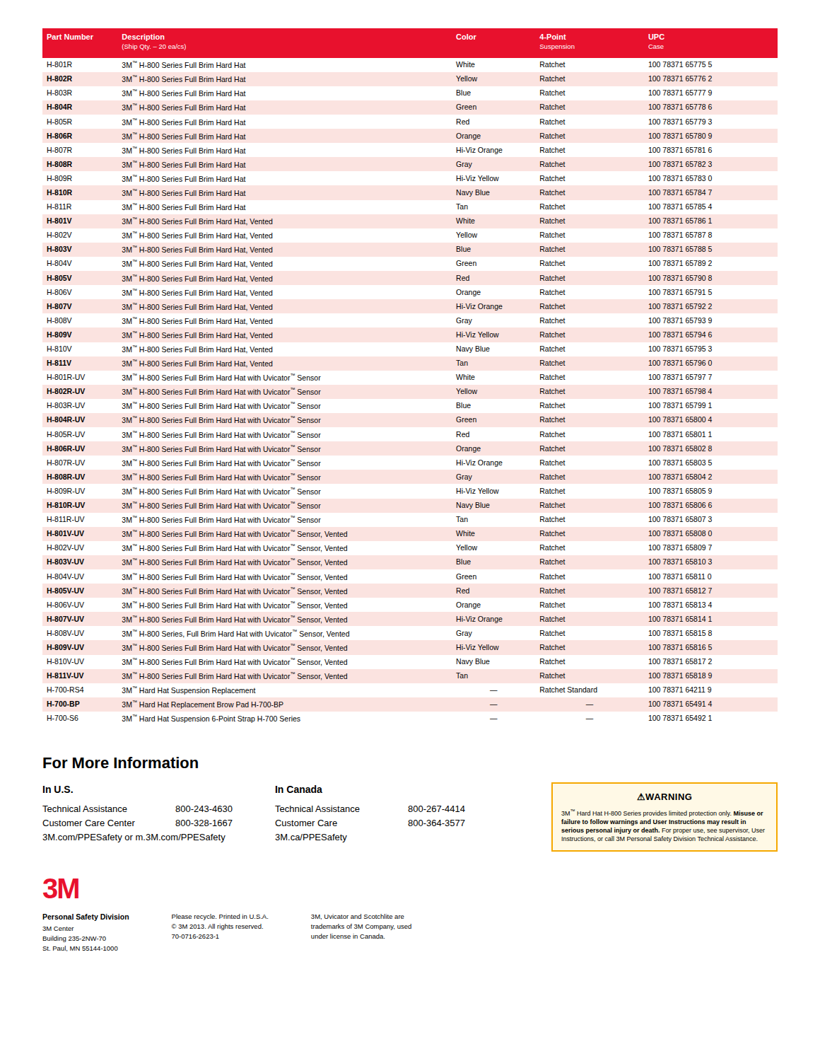| Part Number | Description (Ship Qty. – 20 ea/cs) | Color | 4-Point Suspension | UPC Case |
| --- | --- | --- | --- | --- |
| H-801R | 3M ™ H-800 Series Full Brim Hard Hat | White | Ratchet | 100 78371 65775 5 |
| H-802R | 3M ™ H-800 Series Full Brim Hard Hat | Yellow | Ratchet | 100 78371 65776 2 |
| H-803R | 3M ™ H-800 Series Full Brim Hard Hat | Blue | Ratchet | 100 78371 65777 9 |
| H-804R | 3M ™ H-800 Series Full Brim Hard Hat | Green | Ratchet | 100 78371 65778 6 |
| H-805R | 3M ™ H-800 Series Full Brim Hard Hat | Red | Ratchet | 100 78371 65779 3 |
| H-806R | 3M ™ H-800 Series Full Brim Hard Hat | Orange | Ratchet | 100 78371 65780 9 |
| H-807R | 3M ™ H-800 Series Full Brim Hard Hat | Hi-Viz Orange | Ratchet | 100 78371 65781 6 |
| H-808R | 3M ™ H-800 Series Full Brim Hard Hat | Gray | Ratchet | 100 78371 65782 3 |
| H-809R | 3M ™ H-800 Series Full Brim Hard Hat | Hi-Viz Yellow | Ratchet | 100 78371 65783 0 |
| H-810R | 3M ™ H-800 Series Full Brim Hard Hat | Navy Blue | Ratchet | 100 78371 65784 7 |
| H-811R | 3M ™ H-800 Series Full Brim Hard Hat | Tan | Ratchet | 100 78371 65785 4 |
| H-801V | 3M ™ H-800 Series Full Brim Hard Hat, Vented | White | Ratchet | 100 78371 65786 1 |
| H-802V | 3M ™ H-800 Series Full Brim Hard Hat, Vented | Yellow | Ratchet | 100 78371 65787 8 |
| H-803V | 3M ™ H-800 Series Full Brim Hard Hat, Vented | Blue | Ratchet | 100 78371 65788 5 |
| H-804V | 3M ™ H-800 Series Full Brim Hard Hat, Vented | Green | Ratchet | 100 78371 65789 2 |
| H-805V | 3M ™ H-800 Series Full Brim Hard Hat, Vented | Red | Ratchet | 100 78371 65790 8 |
| H-806V | 3M ™ H-800 Series Full Brim Hard Hat, Vented | Orange | Ratchet | 100 78371 65791 5 |
| H-807V | 3M ™ H-800 Series Full Brim Hard Hat, Vented | Hi-Viz Orange | Ratchet | 100 78371 65792 2 |
| H-808V | 3M ™ H-800 Series Full Brim Hard Hat, Vented | Gray | Ratchet | 100 78371 65793 9 |
| H-809V | 3M ™ H-800 Series Full Brim Hard Hat, Vented | Hi-Viz Yellow | Ratchet | 100 78371 65794 6 |
| H-810V | 3M ™ H-800 Series Full Brim Hard Hat, Vented | Navy Blue | Ratchet | 100 78371 65795 3 |
| H-811V | 3M ™ H-800 Series Full Brim Hard Hat, Vented | Tan | Ratchet | 100 78371 65796 0 |
| H-801R-UV | 3M ™ H-800 Series Full Brim Hard Hat with Uvicator ™ Sensor | White | Ratchet | 100 78371 65797 7 |
| H-802R-UV | 3M ™ H-800 Series Full Brim Hard Hat with Uvicator ™ Sensor | Yellow | Ratchet | 100 78371 65798 4 |
| H-803R-UV | 3M ™ H-800 Series Full Brim Hard Hat with Uvicator ™ Sensor | Blue | Ratchet | 100 78371 65799 1 |
| H-804R-UV | 3M ™ H-800 Series Full Brim Hard Hat with Uvicator ™ Sensor | Green | Ratchet | 100 78371 65800 4 |
| H-805R-UV | 3M ™ H-800 Series Full Brim Hard Hat with Uvicator ™ Sensor | Red | Ratchet | 100 78371 65801 1 |
| H-806R-UV | 3M ™ H-800 Series Full Brim Hard Hat with Uvicator ™ Sensor | Orange | Ratchet | 100 78371 65802 8 |
| H-807R-UV | 3M ™ H-800 Series Full Brim Hard Hat with Uvicator ™ Sensor | Hi-Viz Orange | Ratchet | 100 78371 65803 5 |
| H-808R-UV | 3M ™ H-800 Series Full Brim Hard Hat with Uvicator ™ Sensor | Gray | Ratchet | 100 78371 65804 2 |
| H-809R-UV | 3M ™ H-800 Series Full Brim Hard Hat with Uvicator ™ Sensor | Hi-Viz Yellow | Ratchet | 100 78371 65805 9 |
| H-810R-UV | 3M ™ H-800 Series Full Brim Hard Hat with Uvicator ™ Sensor | Navy Blue | Ratchet | 100 78371 65806 6 |
| H-811R-UV | 3M ™ H-800 Series Full Brim Hard Hat with Uvicator ™ Sensor | Tan | Ratchet | 100 78371 65807 3 |
| H-801V-UV | 3M ™ H-800 Series Full Brim Hard Hat with Uvicator ™ Sensor, Vented | White | Ratchet | 100 78371 65808 0 |
| H-802V-UV | 3M ™ H-800 Series Full Brim Hard Hat with Uvicator ™ Sensor, Vented | Yellow | Ratchet | 100 78371 65809 7 |
| H-803V-UV | 3M ™ H-800 Series Full Brim Hard Hat with Uvicator ™ Sensor, Vented | Blue | Ratchet | 100 78371 65810 3 |
| H-804V-UV | 3M ™ H-800 Series Full Brim Hard Hat with Uvicator ™ Sensor, Vented | Green | Ratchet | 100 78371 65811 0 |
| H-805V-UV | 3M ™ H-800 Series Full Brim Hard Hat with Uvicator ™ Sensor, Vented | Red | Ratchet | 100 78371 65812 7 |
| H-806V-UV | 3M ™ H-800 Series Full Brim Hard Hat with Uvicator ™ Sensor, Vented | Orange | Ratchet | 100 78371 65813 4 |
| H-807V-UV | 3M ™ H-800 Series Full Brim Hard Hat with Uvicator ™ Sensor, Vented | Hi-Viz Orange | Ratchet | 100 78371 65814 1 |
| H-808V-UV | 3M ™ H-800 Series, Full Brim Hard Hat with Uvicator ™ Sensor, Vented | Gray | Ratchet | 100 78371 65815 8 |
| H-809V-UV | 3M ™ H-800 Series Full Brim Hard Hat with Uvicator ™ Sensor, Vented | Hi-Viz Yellow | Ratchet | 100 78371 65816 5 |
| H-810V-UV | 3M ™ H-800 Series Full Brim Hard Hat with Uvicator ™ Sensor, Vented | Navy Blue | Ratchet | 100 78371 65817 2 |
| H-811V-UV | 3M ™ H-800 Series Full Brim Hard Hat with Uvicator ™ Sensor, Vented | Tan | Ratchet | 100 78371 65818 9 |
| H-700-RS4 | 3M ™ Hard Hat Suspension Replacement | — | Ratchet Standard | 100 78371 64211 9 |
| H-700-BP | 3M ™ Hard Hat Replacement Brow Pad H-700-BP | — | — | 100 78371 65491 4 |
| H-700-S6 | 3M ™ Hard Hat Suspension 6-Point Strap H-700 Series | — | — | 100 78371 65492 1 |
For More Information
In U.S.
Technical Assistance 800-243-4630
Customer Care Center 800-328-1667
3M.com/PPESafety or m.3M.com/PPESafety
In Canada
Technical Assistance 800-267-4414
Customer Care 800-364-3577
3M.ca/PPESafety
⚠WARNING
3M™ Hard Hat H-800 Series provides limited protection only. Misuse or failure to follow warnings and User Instructions may result in serious personal injury or death. For proper use, see supervisor, User Instructions, or call 3M Personal Safety Division Technical Assistance.
3M
Personal Safety Division
3M Center
Building 235-2NW-70
St. Paul, MN 55144-1000
Please recycle. Printed in U.S.A.
© 3M 2013. All rights reserved.
70-0716-2623-1
3M, Uvicator and Scotchlite are
trademarks of 3M Company, used
under license in Canada.